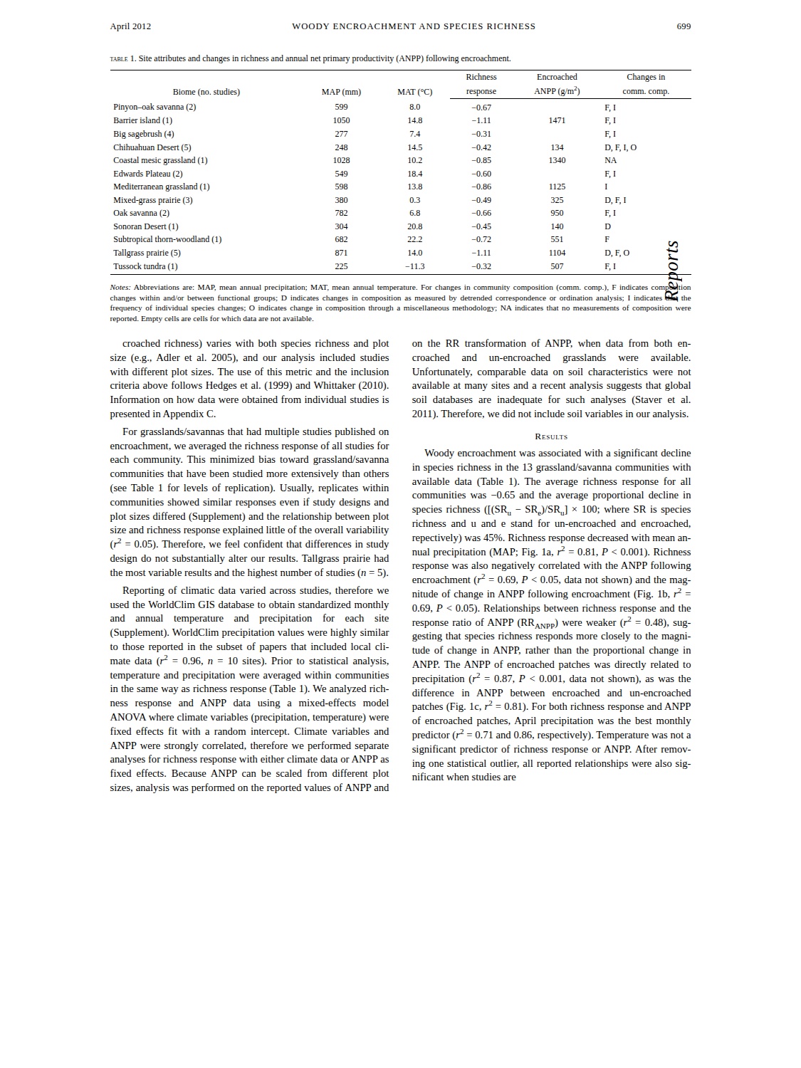April 2012 Woody Encroachment and Species Richness 699
Reports
Table 1. Site attributes and changes in richness and annual net primary productivity (ANPP) following encroachment.
| Biome (no. studies) | MAP (mm) | MAT (°C) | Richness | Encroached | Changes in |
| --- | --- | --- | --- | --- | --- |
| response | ANPP (g/m 2 ) | comm. comp. |
| Pinyon–oak savanna (2) | 599 | 8.0 | −0.67 | | F, I |
| Barrier island (1) | 1050 | 14.8 | −1.11 | 1471 | F, I |
| Big sagebrush (4) | 277 | 7.4 | −0.31 | | F, I |
| Chihuahuan Desert (5) | 248 | 14.5 | −0.42 | 134 | D, F, I, O |
| Coastal mesic grassland (1) | 1028 | 10.2 | −0.85 | 1340 | NA |
| Edwards Plateau (2) | 549 | 18.4 | −0.60 | | F, I |
| Mediterranean grassland (1) | 598 | 13.8 | −0.86 | 1125 | I |
| Mixed-grass prairie (3) | 380 | 0.3 | −0.49 | 325 | D, F, I |
| Oak savanna (2) | 782 | 6.8 | −0.66 | 950 | F, I |
| Sonoran Desert (1) | 304 | 20.8 | −0.45 | 140 | D |
| Subtropical thorn-woodland (1) | 682 | 22.2 | −0.72 | 551 | F |
| Tallgrass prairie (5) | 871 | 14.0 | −1.11 | 1104 | D, F, O |
| Tussock tundra (1) | 225 | −11.3 | −0.32 | 507 | F, I |
Notes: Abbreviations are: MAP, mean annual precipitation; MAT, mean annual temperature. For changes in community composition (comm. comp.), F indicates composition changes within and/or between functional groups; D indicates changes in composition as measured by detrended correspondence or ordination analysis; I indicates that the frequency of individual species changes; O indicates change in composition through a miscellaneous methodology; NA indicates that no measurements of composition were reported. Empty cells are cells for which data are not available.
croached richness) varies with both species richness and plot size (e.g., Adler et al. 2005), and our analysis included studies with different plot sizes. The use of this metric and the inclusion criteria above follows Hedges et al. (1999) and Whittaker (2010). Information on how data were obtained from individual studies is presented in Appendix C.
For grasslands/savannas that had multiple studies published on encroachment, we averaged the richness response of all studies for each community. This minimized bias toward grassland/savanna communities that have been studied more extensively than others (see Table 1 for levels of replication). Usually, replicates within communities showed similar responses even if study designs and plot sizes differed (Supplement) and the relationship between plot size and richness response explained little of the overall variability (r2 = 0.05). Therefore, we feel confident that differences in study design do not substantially alter our results. Tallgrass prairie had the most variable results and the highest number of studies (n = 5).
Reporting of climatic data varied across studies, therefore we used the WorldClim GIS database to obtain standardized monthly and annual temperature and precipitation for each site (Supplement). WorldClim precipitation values were highly similar to those reported in the subset of papers that included local climate data (r2 = 0.96, n = 10 sites). Prior to statistical analysis, temperature and precipitation were averaged within communities in the same way as richness response (Table 1). We analyzed richness response and ANPP data using a mixed-effects model ANOVA where climate variables (precipitation, temperature) were fixed effects fit with a random intercept. Climate variables and ANPP were strongly correlated, therefore we performed separate analyses for richness response with either climate data or ANPP as fixed effects. Because ANPP can be scaled from different plot sizes, analysis was performed on the reported values of ANPP and on the RR transformation of ANPP, when data from both encroached and un-encroached grasslands were available. Unfortunately, comparable data on soil characteristics were not available at many sites and a recent analysis suggests that global soil databases are inadequate for such analyses (Staver et al. 2011). Therefore, we did not include soil variables in our analysis.
Results
Woody encroachment was associated with a significant decline in species richness in the 13 grassland/savanna communities with available data (Table 1). The average richness response for all communities was −0.65 and the average proportional decline in species richness ([(SRu − SRe)/SRu] × 100; where SR is species richness and u and e stand for un-encroached and encroached, repectively) was 45%. Richness response decreased with mean annual precipitation (MAP; Fig. 1a, r2 = 0.81, P < 0.001). Richness response was also negatively correlated with the ANPP following encroachment (r2 = 0.69, P < 0.05, data not shown) and the magnitude of change in ANPP following encroachment (Fig. 1b, r2 = 0.69, P < 0.05). Relationships between richness response and the response ratio of ANPP (RRANPP) were weaker (r2 = 0.48), suggesting that species richness responds more closely to the magnitude of change in ANPP, rather than the proportional change in ANPP. The ANPP of encroached patches was directly related to precipitation (r2 = 0.87, P < 0.001, data not shown), as was the difference in ANPP between encroached and un-encroached patches (Fig. 1c, r2 = 0.81). For both richness response and ANPP of encroached patches, April precipitation was the best monthly predictor (r2 = 0.71 and 0.86, respectively). Temperature was not a significant predictor of richness response or ANPP. After removing one statistical outlier, all reported relationships were also significant when studies are